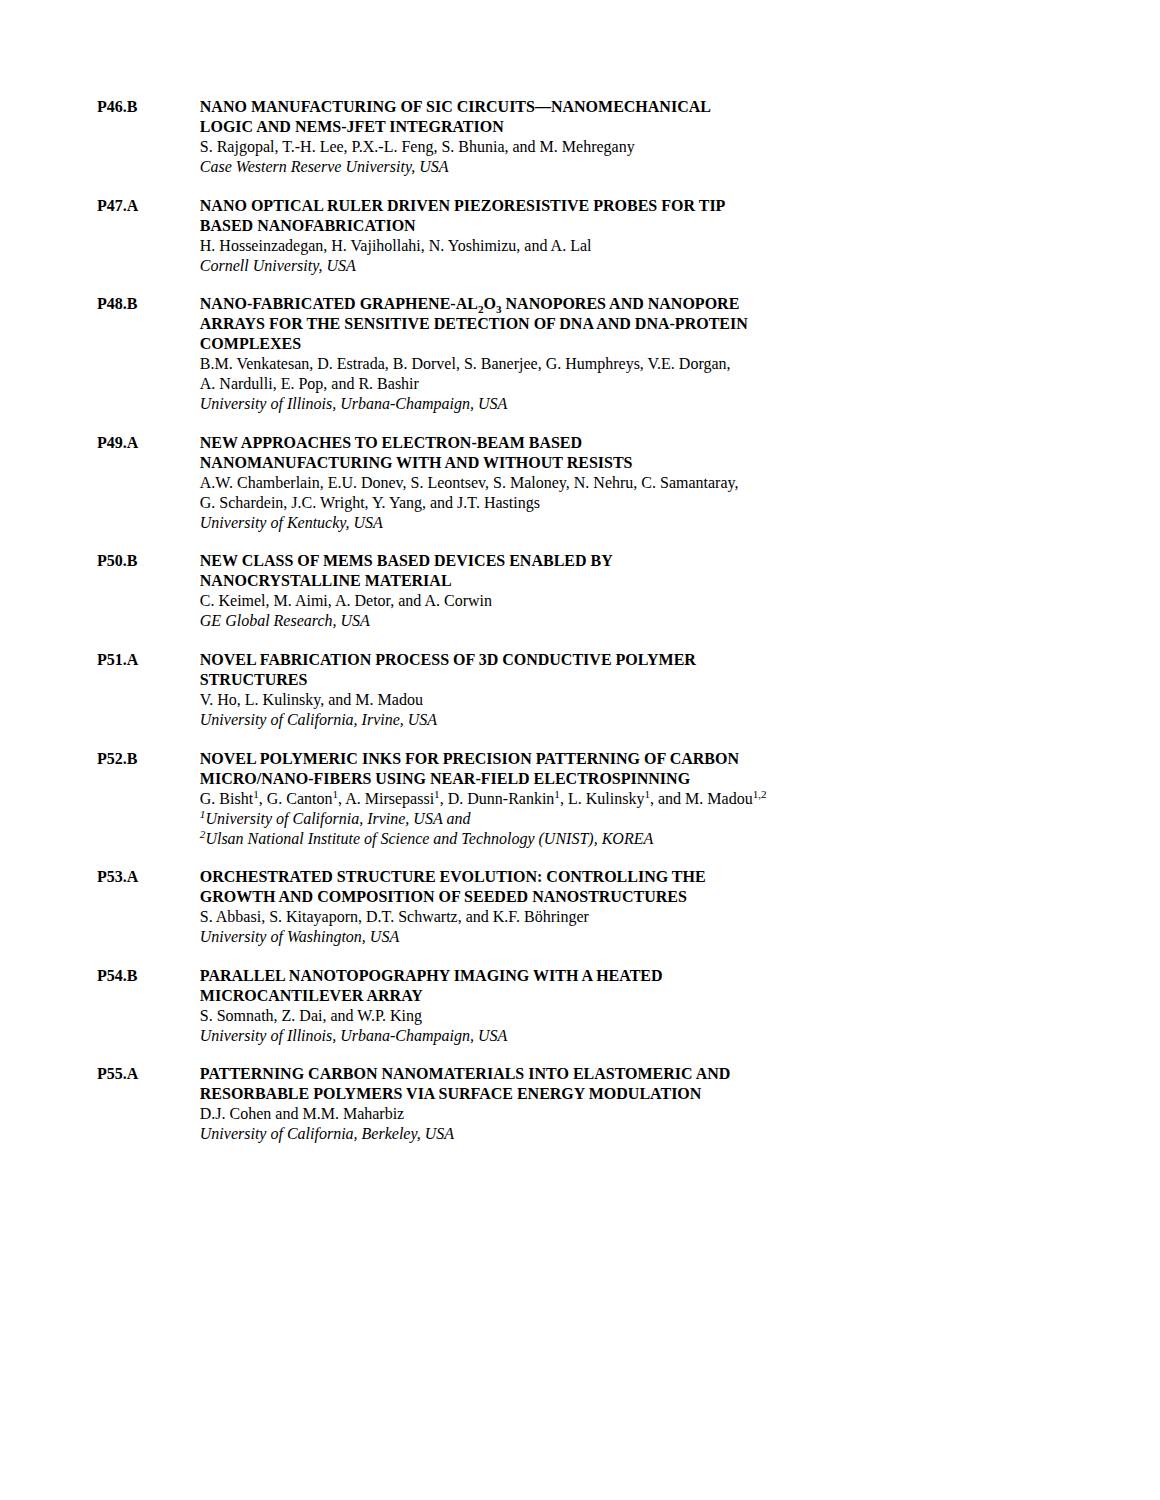| P46.B | Nano Manufacturing of SiC Circuits—Nanomechanical Logic and NEMS-JFET Integration S. Rajgopal, T.-H. Lee, P.X.-L. Feng, S. Bhunia, and M. Mehregany Case Western Reserve University, USA |
| P47.A | Nano Optical Ruler Driven Piezoresistive Probes for Tip Based Nanofabrication H. Hosseinzadegan, H. Vajihollahi, N. Yoshimizu, and A. Lal Cornell University, USA |
| P48.B | Nano-Fabricated Graphene-Al 2 O 3 Nanopores and Nanopore Arrays for the Sensitive Detection of DNA and DNA-Protein Complexes B.M. Venkatesan, D. Estrada, B. Dorvel, S. Banerjee, G. Humphreys, V.E. Dorgan, A. Nardulli, E. Pop, and R. Bashir University of Illinois, Urbana-Champaign, USA |
| P49.A | New Approaches to Electron-Beam Based Nanomanufacturing With and Without Resists A.W. Chamberlain, E.U. Donev, S. Leontsev, S. Maloney, N. Nehru, C. Samantaray, G. Schardein, J.C. Wright, Y. Yang, and J.T. Hastings University of Kentucky, USA |
| P50.B | New Class of MEMS Based Devices Enabled by Nanocrystalline Material C. Keimel, M. Aimi, A. Detor, and A. Corwin GE Global Research, USA |
| P51.A | Novel Fabrication Process of 3D Conductive Polymer Structures V. Ho, L. Kulinsky, and M. Madou University of California, Irvine, USA |
| P52.B | Novel Polymeric Inks for Precision Patterning of Carbon Micro/Nano-Fibers Using Near-Field Electrospinning G. Bisht 1 , G. Canton 1 , A. Mirsepassi 1 , D. Dunn-Rankin 1 , L. Kulinsky 1 , and M. Madou 1,2 1 University of California, Irvine, USA and 2 Ulsan National Institute of Science and Technology (UNIST), KOREA |
| P53.A | Orchestrated Structure Evolution: Controlling the Growth and Composition of Seeded Nanostructures S. Abbasi, S. Kitayaporn, D.T. Schwartz, and K.F. Böhringer University of Washington, USA |
| P54.B | Parallel Nanotopography Imaging With a Heated Microcantilever Array S. Somnath, Z. Dai, and W.P. King University of Illinois, Urbana-Champaign, USA |
| P55.A | Patterning Carbon Nanomaterials Into Elastomeric and Resorbable Polymers via Surface Energy Modulation D.J. Cohen and M.M. Maharbiz University of California, Berkeley, USA |